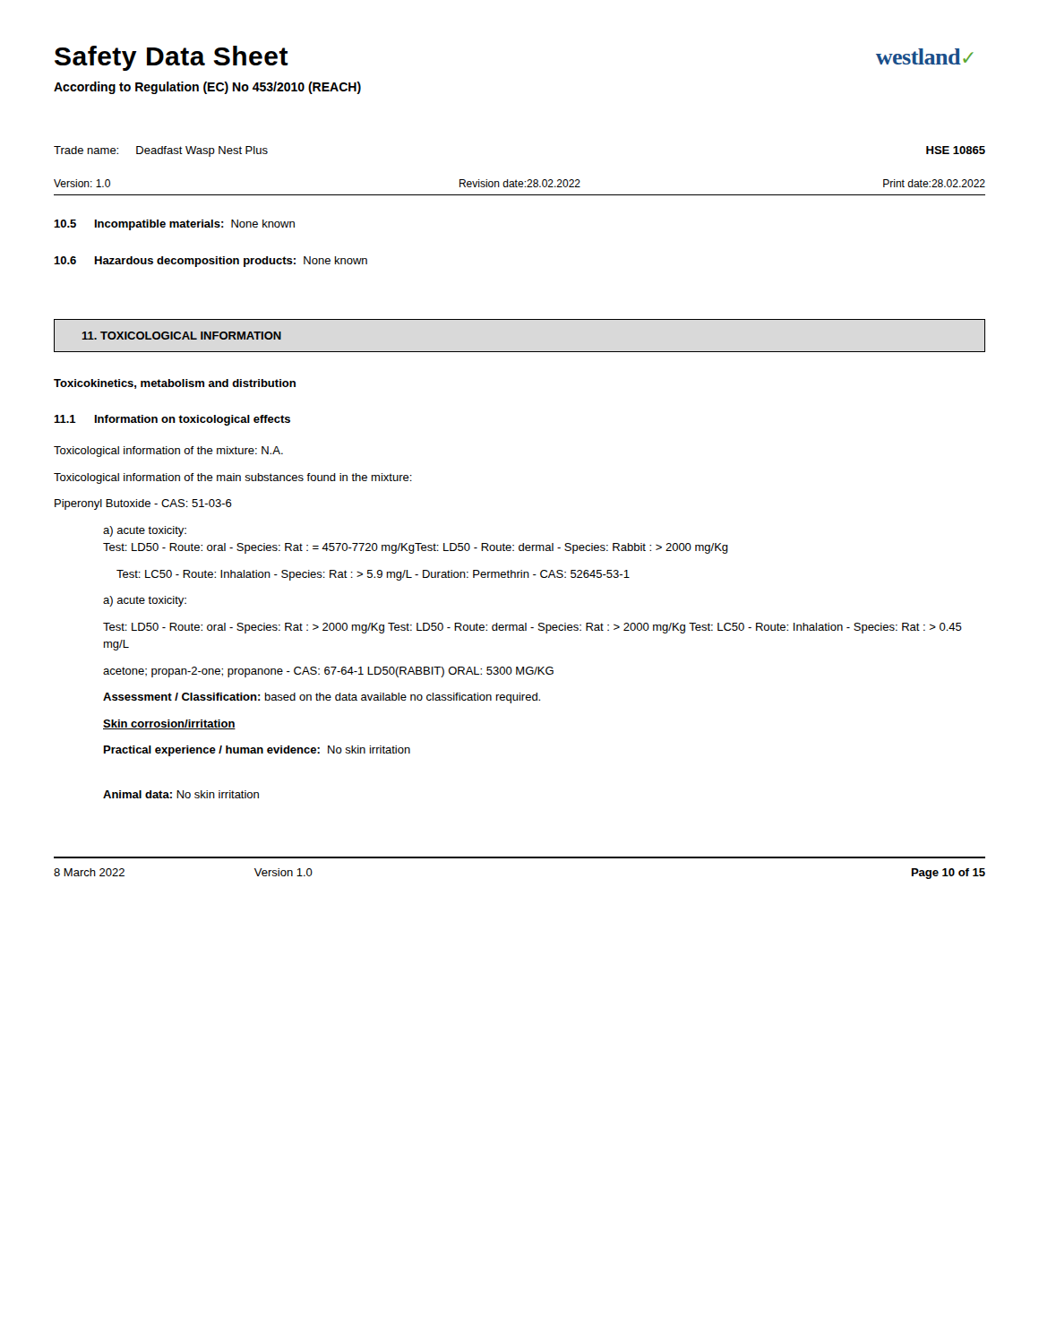Safety Data Sheet
According to Regulation (EC) No 453/2010 (REACH)
westland✓
Trade name: Deadfast Wasp Nest Plus
HSE 10865
Version: 1.0
Revision date:28.02.2022
Print date:28.02.2022
10.5 Incompatible materials: None known
10.6 Hazardous decomposition products: None known
11. TOXICOLOGICAL INFORMATION
Toxicokinetics, metabolism and distribution
11.1 Information on toxicological effects
Toxicological information of the mixture: N.A.
Toxicological information of the main substances found in the mixture:
Piperonyl Butoxide - CAS: 51-03-6
a) acute toxicity:
Test: LD50 - Route: oral - Species: Rat : = 4570-7720 mg/KgTest: LD50 - Route: dermal - Species: Rabbit : > 2000 mg/Kg
Test: LC50 - Route: Inhalation - Species: Rat : > 5.9 mg/L - Duration: Permethrin - CAS: 52645-53-1
a) acute toxicity:
Test: LD50 - Route: oral - Species: Rat : > 2000 mg/Kg Test: LD50 - Route: dermal - Species: Rat : > 2000 mg/Kg Test: LC50 - Route: Inhalation - Species: Rat : > 0.45 mg/L
acetone; propan-2-one; propanone - CAS: 67-64-1 LD50(RABBIT) ORAL: 5300 MG/KG
Assessment / Classification: based on the data available no classification required.
Skin corrosion/irritation
Practical experience / human evidence: No skin irritation
Animal data: No skin irritation
8 March 2022
Version 1.0
Page 10 of 15